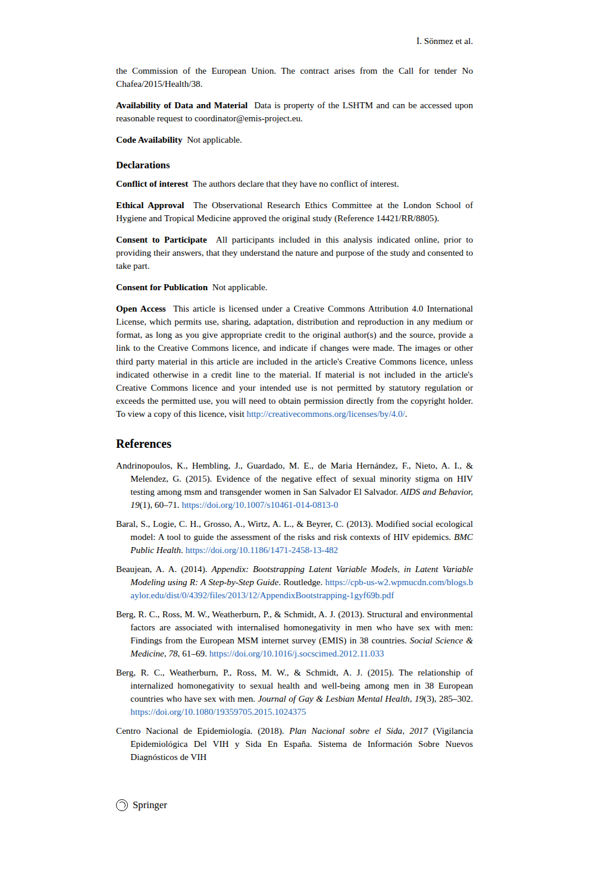İ. Sönmez et al.
the Commission of the European Union. The contract arises from the Call for tender No Chafea/2015/Health/38.
Availability of Data and Material Data is property of the LSHTM and can be accessed upon reasonable request to coordinator@emis-project.eu.
Code Availability Not applicable.
Declarations
Conflict of interest The authors declare that they have no conflict of interest.
Ethical Approval The Observational Research Ethics Committee at the London School of Hygiene and Tropical Medicine approved the original study (Reference 14421/RR/8805).
Consent to Participate All participants included in this analysis indicated online, prior to providing their answers, that they understand the nature and purpose of the study and consented to take part.
Consent for Publication Not applicable.
Open Access This article is licensed under a Creative Commons Attribution 4.0 International License, which permits use, sharing, adaptation, distribution and reproduction in any medium or format, as long as you give appropriate credit to the original author(s) and the source, provide a link to the Creative Commons licence, and indicate if changes were made. The images or other third party material in this article are included in the article's Creative Commons licence, unless indicated otherwise in a credit line to the material. If material is not included in the article's Creative Commons licence and your intended use is not permitted by statutory regulation or exceeds the permitted use, you will need to obtain permission directly from the copyright holder. To view a copy of this licence, visit http://creativecommons.org/licenses/by/4.0/.
References
Andrinopoulos, K., Hembling, J., Guardado, M. E., de Maria Hernández, F., Nieto, A. I., & Melendez, G. (2015). Evidence of the negative effect of sexual minority stigma on HIV testing among msm and transgender women in San Salvador El Salvador. AIDS and Behavior, 19(1), 60–71. https://doi.org/10.1007/s10461-014-0813-0
Baral, S., Logie, C. H., Grosso, A., Wirtz, A. L., & Beyrer, C. (2013). Modified social ecological model: A tool to guide the assessment of the risks and risk contexts of HIV epidemics. BMC Public Health. https://doi.org/10.1186/1471-2458-13-482
Beaujean, A. A. (2014). Appendix: Bootstrapping Latent Variable Models, in Latent Variable Modeling using R: A Step-by-Step Guide. Routledge. https://cpb-us-w2.wpmucdn.com/blogs.baylor.edu/dist/0/4392/files/2013/12/AppendixBootstrapping-1gyf69b.pdf
Berg, R. C., Ross, M. W., Weatherburn, P., & Schmidt, A. J. (2013). Structural and environmental factors are associated with internalised homonegativity in men who have sex with men: Findings from the European MSM internet survey (EMIS) in 38 countries. Social Science & Medicine, 78, 61–69. https://doi.org/10.1016/j.socscimed.2012.11.033
Berg, R. C., Weatherburn, P., Ross, M. W., & Schmidt, A. J. (2015). The relationship of internalized homonegativity to sexual health and well-being among men in 38 European countries who have sex with men. Journal of Gay & Lesbian Mental Health, 19(3), 285–302. https://doi.org/10.1080/19359705.2015.1024375
Centro Nacional de Epidemiología. (2018). Plan Nacional sobre el Sida, 2017 (Vigilancia Epidemiológica Del VIH y Sida En España. Sistema de Información Sobre Nuevos Diagnósticos de VIH
Springer